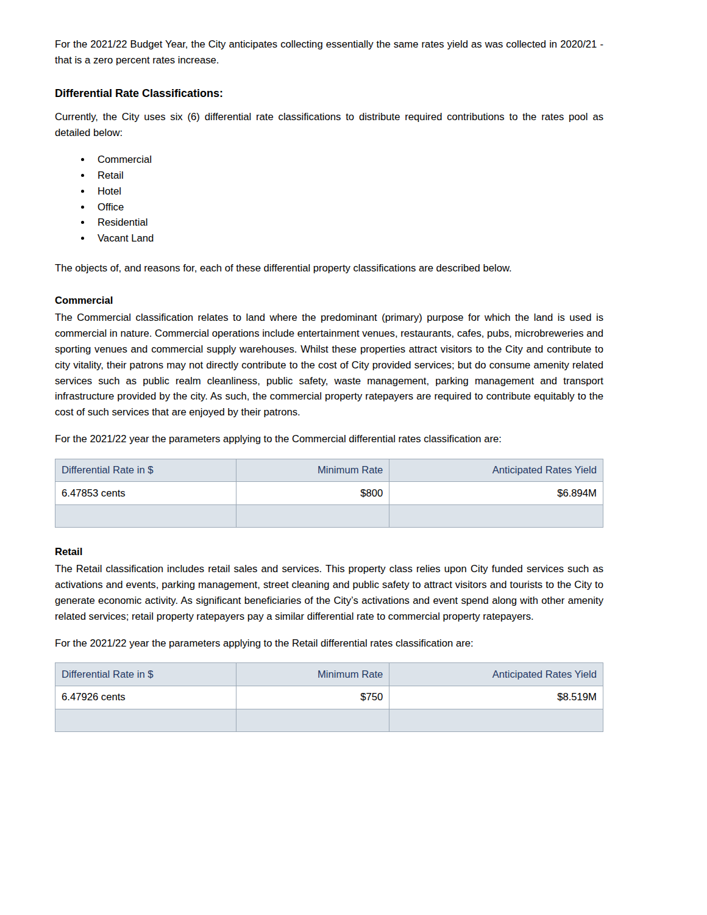For the 2021/22 Budget Year, the City anticipates collecting essentially the same rates yield as was collected in 2020/21 - that is a zero percent rates increase.
Differential Rate Classifications:
Currently, the City uses six (6) differential rate classifications to distribute required contributions to the rates pool as detailed below:
Commercial
Retail
Hotel
Office
Residential
Vacant Land
The objects of, and reasons for, each of these differential property classifications are described below.
Commercial
The Commercial classification relates to land where the predominant (primary) purpose for which the land is used is commercial in nature. Commercial operations include entertainment venues, restaurants, cafes, pubs, microbreweries and sporting venues and commercial supply warehouses. Whilst these properties attract visitors to the City and contribute to city vitality, their patrons may not directly contribute to the cost of City provided services; but do consume amenity related services such as public realm cleanliness, public safety, waste management, parking management and transport infrastructure provided by the city. As such, the commercial property ratepayers are required to contribute equitably to the cost of such services that are enjoyed by their patrons.
For the 2021/22 year the parameters applying to the Commercial differential rates classification are:
| Differential Rate in $ | Minimum Rate | Anticipated Rates Yield |
| --- | --- | --- |
| 6.47853 cents | $800 | $6.894M |
Retail
The Retail classification includes retail sales and services. This property class relies upon City funded services such as activations and events, parking management, street cleaning and public safety to attract visitors and tourists to the City to generate economic activity. As significant beneficiaries of the City’s activations and event spend along with other amenity related services; retail property ratepayers pay a similar differential rate to commercial property ratepayers.
For the 2021/22 year the parameters applying to the Retail differential rates classification are:
| Differential Rate in $ | Minimum Rate | Anticipated Rates Yield |
| --- | --- | --- |
| 6.47926 cents | $750 | $8.519M |